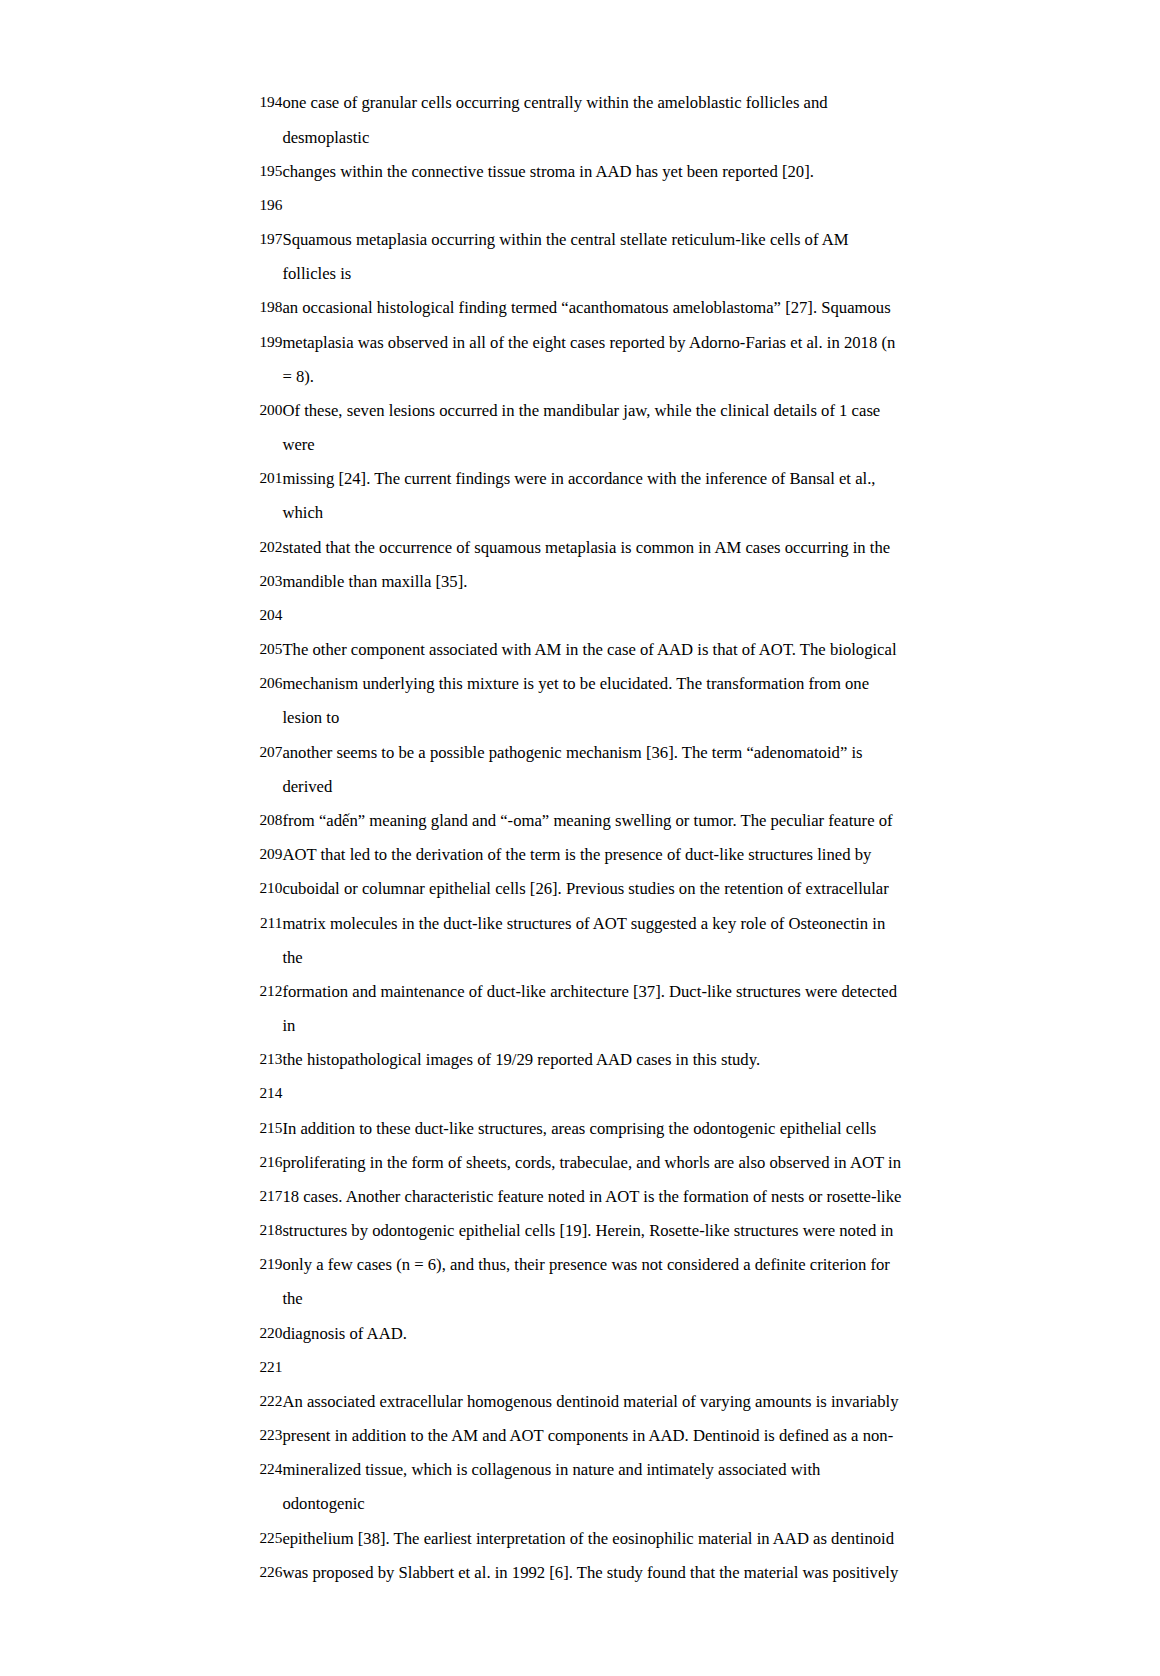| 194 | one case of granular cells occurring centrally within the ameloblastic follicles and desmoplastic |
| 195 | changes within the connective tissue stroma in AAD has yet been reported [20]. |
| 196 | |
| 197 | Squamous metaplasia occurring within the central stellate reticulum-like cells of AM follicles is |
| 198 | an occasional histological finding termed “acanthomatous ameloblastoma” [27]. Squamous |
| 199 | metaplasia was observed in all of the eight cases reported by Adorno-Farias et al. in 2018 (n = 8). |
| 200 | Of these, seven lesions occurred in the mandibular jaw, while the clinical details of 1 case were |
| 201 | missing [24]. The current findings were in accordance with the inference of Bansal et al., which |
| 202 | stated that the occurrence of squamous metaplasia is common in AM cases occurring in the |
| 203 | mandible than maxilla [35]. |
| 204 | |
| 205 | The other component associated with AM in the case of AAD is that of AOT. The biological |
| 206 | mechanism underlying this mixture is yet to be elucidated. The transformation from one lesion to |
| 207 | another seems to be a possible pathogenic mechanism [36]. The term “adenomatoid” is derived |
| 208 | from “adến” meaning gland and “-oma” meaning swelling or tumor. The peculiar feature of |
| 209 | AOT that led to the derivation of the term is the presence of duct-like structures lined by |
| 210 | cuboidal or columnar epithelial cells [26]. Previous studies on the retention of extracellular |
| 211 | matrix molecules in the duct-like structures of AOT suggested a key role of Osteonectin in the |
| 212 | formation and maintenance of duct-like architecture [37]. Duct-like structures were detected in |
| 213 | the histopathological images of 19/29 reported AAD cases in this study. |
| 214 | |
| 215 | In addition to these duct-like structures, areas comprising the odontogenic epithelial cells |
| 216 | proliferating in the form of sheets, cords, trabeculae, and whorls are also observed in AOT in |
| 217 | 18 cases. Another characteristic feature noted in AOT is the formation of nests or rosette-like |
| 218 | structures by odontogenic epithelial cells [19]. Herein, Rosette-like structures were noted in |
| 219 | only a few cases (n = 6), and thus, their presence was not considered a definite criterion for the |
| 220 | diagnosis of AAD. |
| 221 | |
| 222 | An associated extracellular homogenous dentinoid material of varying amounts is invariably |
| 223 | present in addition to the AM and AOT components in AAD. Dentinoid is defined as a non- |
| 224 | mineralized tissue, which is collagenous in nature and intimately associated with odontogenic |
| 225 | epithelium [38]. The earliest interpretation of the eosinophilic material in AAD as dentinoid |
| 226 | was proposed by Slabbert et al. in 1992 [6]. The study found that the material was positively |